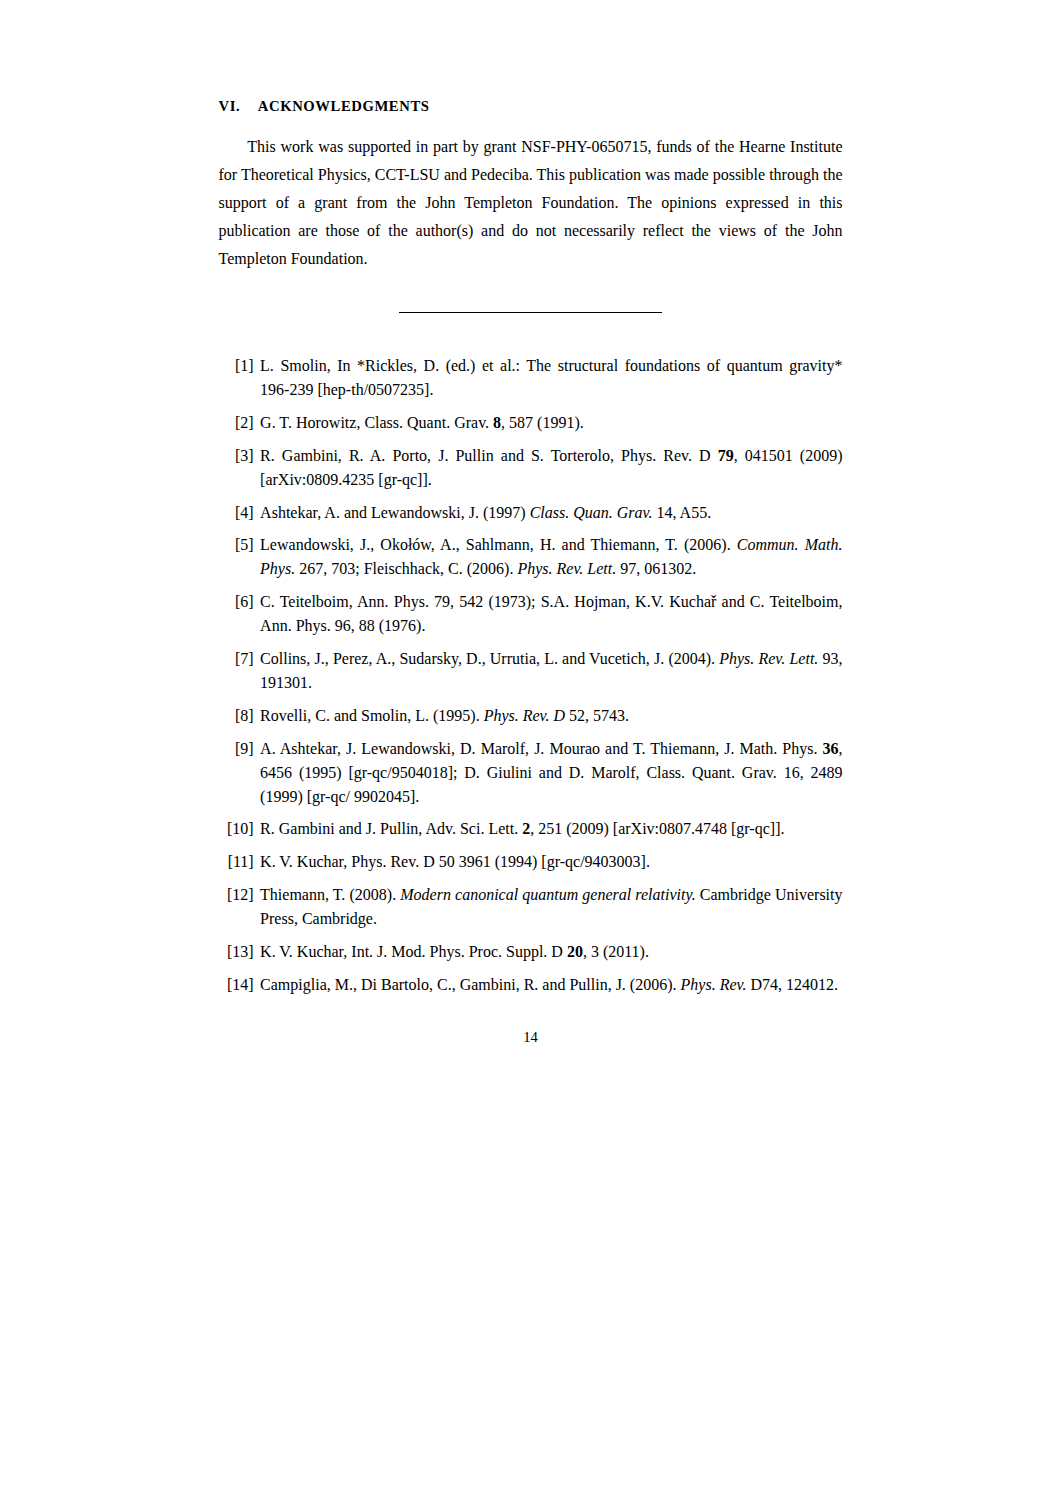VI. Acknowledgments
This work was supported in part by grant NSF-PHY-0650715, funds of the Hearne Institute for Theoretical Physics, CCT-LSU and Pedeciba. This publication was made possible through the support of a grant from the John Templeton Foundation. The opinions expressed in this publication are those of the author(s) and do not necessarily reflect the views of the John Templeton Foundation.
L. Smolin, In *Rickles, D. (ed.) et al.: The structural foundations of quantum gravity* 196-239 [hep-th/0507235].
G. T. Horowitz, Class. Quant. Grav. 8, 587 (1991).
R. Gambini, R. A. Porto, J. Pullin and S. Torterolo, Phys. Rev. D 79, 041501 (2009) [arXiv:0809.4235 [gr-qc]].
Ashtekar, A. and Lewandowski, J. (1997) Class. Quan. Grav. 14, A55.
Lewandowski, J., Okołów, A., Sahlmann, H. and Thiemann, T. (2006). Commun. Math. Phys. 267, 703; Fleischhack, C. (2006). Phys. Rev. Lett. 97, 061302.
C. Teitelboim, Ann. Phys. 79, 542 (1973); S.A. Hojman, K.V. Kuchař and C. Teitelboim, Ann. Phys. 96, 88 (1976).
Collins, J., Perez, A., Sudarsky, D., Urrutia, L. and Vucetich, J. (2004). Phys. Rev. Lett. 93, 191301.
Rovelli, C. and Smolin, L. (1995). Phys. Rev. D 52, 5743.
A. Ashtekar, J. Lewandowski, D. Marolf, J. Mourao and T. Thiemann, J. Math. Phys. 36, 6456 (1995) [gr-qc/9504018]; D. Giulini and D. Marolf, Class. Quant. Grav. 16, 2489 (1999) [gr-qc/ 9902045].
R. Gambini and J. Pullin, Adv. Sci. Lett. 2, 251 (2009) [arXiv:0807.4748 [gr-qc]].
K. V. Kuchar, Phys. Rev. D 50 3961 (1994) [gr-qc/9403003].
Thiemann, T. (2008). Modern canonical quantum general relativity. Cambridge University Press, Cambridge.
K. V. Kuchar, Int. J. Mod. Phys. Proc. Suppl. D 20, 3 (2011).
Campiglia, M., Di Bartolo, C., Gambini, R. and Pullin, J. (2006). Phys. Rev. D74, 124012.
14